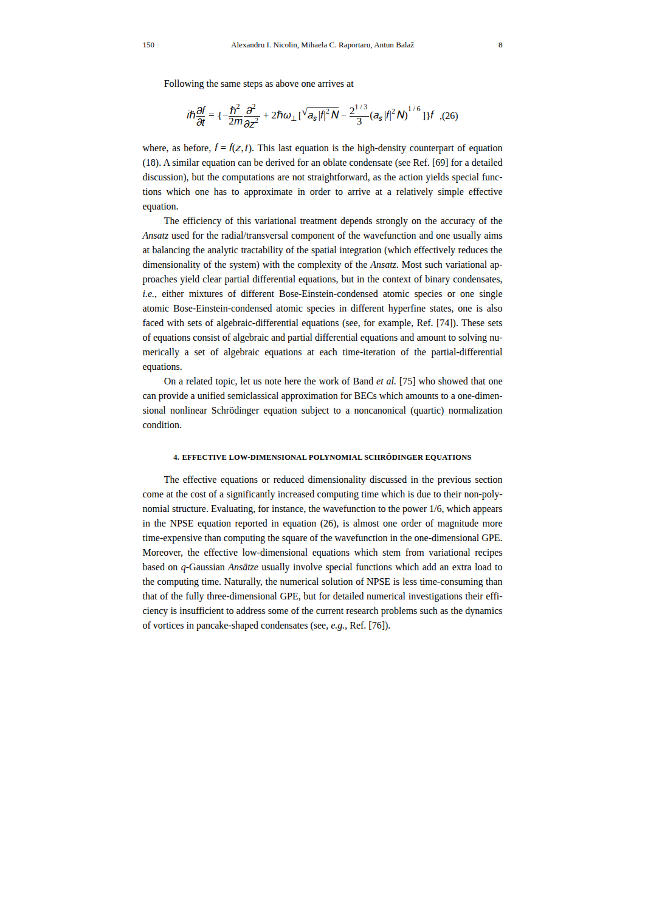150 Alexandru I. Nicolin, Mihaela C. Raportaru, Antun Balaž 8
Following the same steps as above one arrives at
iℏ ∂f∂t = { − ℏ22m ∂2∂z2 + 2ℏω⊥ [ as|f|2N − 21/33 (as|f|2N) 1/6 ] } f
,(26)
where, as before, f=f(z,t). This last equation is the high-density counterpart of equation (18). A similar equation can be derived for an oblate condensate (see Ref. [69] for a detailed discussion), but the computations are not straightforward, as the action yields special functions which one has to approximate in order to arrive at a relatively simple effective equation.
The efficiency of this variational treatment depends strongly on the accuracy of the Ansatz used for the radial/transversal component of the wavefunction and one usually aims at balancing the analytic tractability of the spatial integration (which effectively reduces the dimensionality of the system) with the complexity of the Ansatz. Most such variational approaches yield clear partial differential equations, but in the context of binary condensates, i.e., either mixtures of different Bose-Einstein-condensed atomic species or one single atomic Bose-Einstein-condensed atomic species in different hyperfine states, one is also faced with sets of algebraic-differential equations (see, for example, Ref. [74]). These sets of equations consist of algebraic and partial differential equations and amount to solving numerically a set of algebraic equations at each time-iteration of the partial-differential equations.
On a related topic, let us note here the work of Band et al. [75] who showed that one can provide a unified semiclassical approximation for BECs which amounts to a one-dimensional nonlinear Schrödinger equation subject to a noncanonical (quartic) normalization condition.
4. EFFECTIVE LOW-DIMENSIONAL POLYNOMIAL SCHRÖDINGER EQUATIONS
The effective equations or reduced dimensionality discussed in the previous section come at the cost of a significantly increased computing time which is due to their non-polynomial structure. Evaluating, for instance, the wavefunction to the power 1/6, which appears in the NPSE equation reported in equation (26), is almost one order of magnitude more time-expensive than computing the square of the wavefunction in the one-dimensional GPE. Moreover, the effective low-dimensional equations which stem from variational recipes based on q-Gaussian Ansätze usually involve special functions which add an extra load to the computing time. Naturally, the numerical solution of NPSE is less time-consuming than that of the fully three-dimensional GPE, but for detailed numerical investigations their efficiency is insufficient to address some of the current research problems such as the dynamics of vortices in pancake-shaped condensates (see, e.g., Ref. [76]).